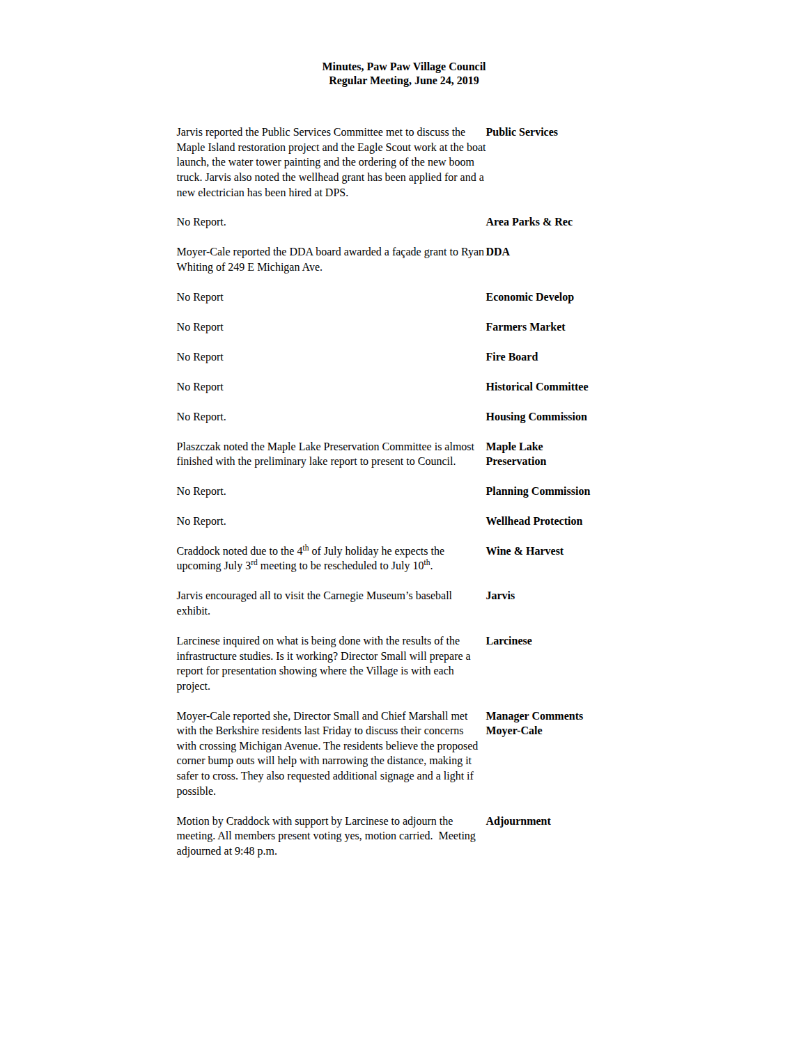Minutes, Paw Paw Village Council
Regular Meeting, June 24, 2019
| Jarvis reported the Public Services Committee met to discuss the Maple Island restoration project and the Eagle Scout work at the boat launch, the water tower painting and the ordering of the new boom truck. Jarvis also noted the wellhead grant has been applied for and a new electrician has been hired at DPS. | Public Services |
| No Report. | Area Parks & Rec |
| Moyer-Cale reported the DDA board awarded a façade grant to Ryan Whiting of 249 E Michigan Ave. | DDA |
| No Report | Economic Develop |
| No Report | Farmers Market |
| No Report | Fire Board |
| No Report | Historical Committee |
| No Report. | Housing Commission |
| Plaszczak noted the Maple Lake Preservation Committee is almost finished with the preliminary lake report to present to Council. | Maple Lake Preservation |
| No Report. | Planning Commission |
| No Report. | Wellhead Protection |
| Craddock noted due to the 4 th of July holiday he expects the upcoming July 3 rd meeting to be rescheduled to July 10 th . | Wine & Harvest |
| Jarvis encouraged all to visit the Carnegie Museum’s baseball exhibit. | Jarvis |
| Larcinese inquired on what is being done with the results of the infrastructure studies. Is it working? Director Small will prepare a report for presentation showing where the Village is with each project. | Larcinese |
| Moyer-Cale reported she, Director Small and Chief Marshall met with the Berkshire residents last Friday to discuss their concerns with crossing Michigan Avenue. The residents believe the proposed corner bump outs will help with narrowing the distance, making it safer to cross. They also requested additional signage and a light if possible. | Manager Comments Moyer-Cale |
| Motion by Craddock with support by Larcinese to adjourn the meeting. All members present voting yes, motion carried. Meeting adjourned at 9:48 p.m. | Adjournment |